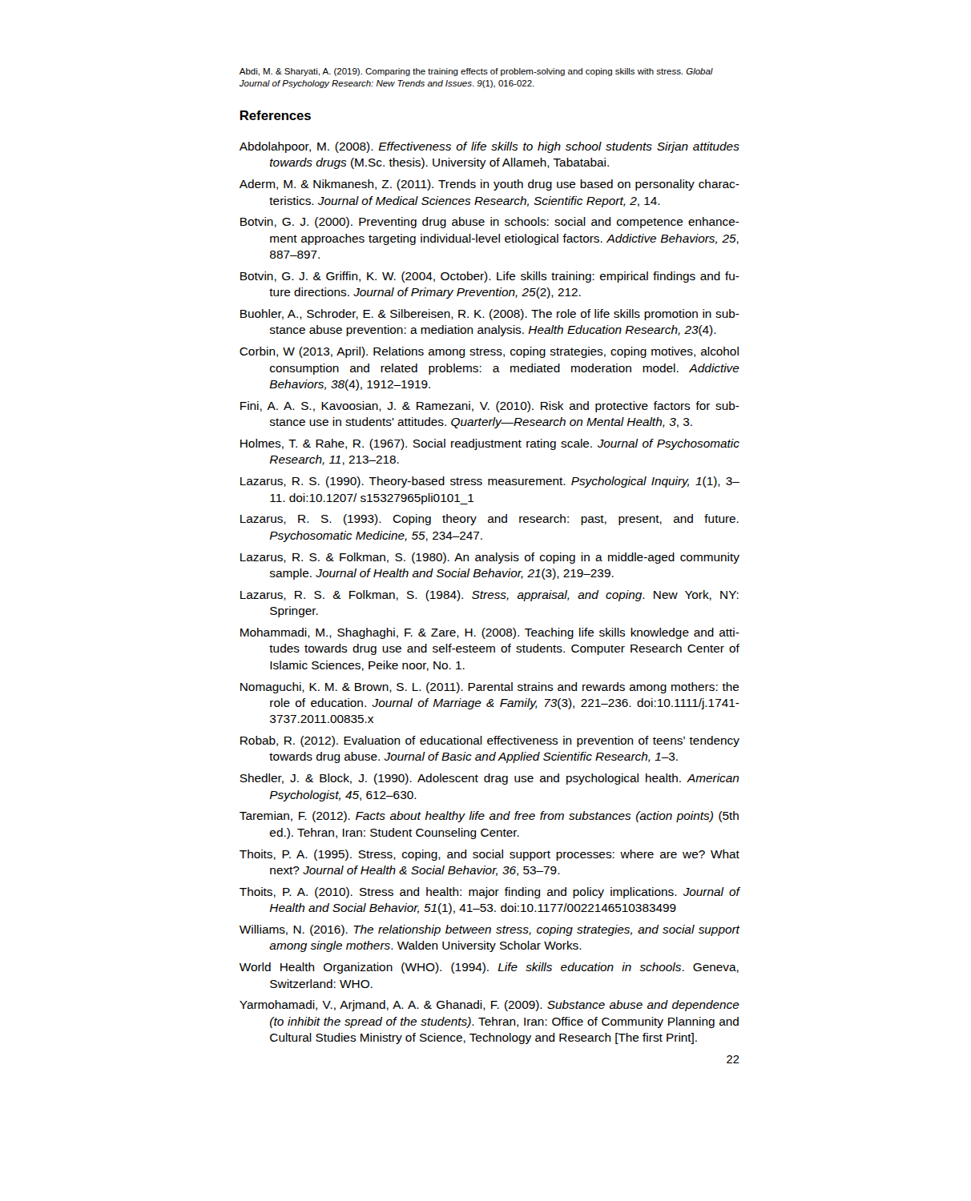Abdi, M. & Sharyati, A. (2019). Comparing the training effects of problem-solving and coping skills with stress. Global Journal of Psychology Research: New Trends and Issues. 9(1), 016-022.
References
Abdolahpoor, M. (2008). Effectiveness of life skills to high school students Sirjan attitudes towards drugs (M.Sc. thesis). University of Allameh, Tabatabai.
Aderm, M. & Nikmanesh, Z. (2011). Trends in youth drug use based on personality characteristics. Journal of Medical Sciences Research, Scientific Report, 2, 14.
Botvin, G. J. (2000). Preventing drug abuse in schools: social and competence enhancement approaches targeting individual-level etiological factors. Addictive Behaviors, 25, 887–897.
Botvin, G. J. & Griffin, K. W. (2004, October). Life skills training: empirical findings and future directions. Journal of Primary Prevention, 25(2), 212.
Buohler, A., Schroder, E. & Silbereisen, R. K. (2008). The role of life skills promotion in substance abuse prevention: a mediation analysis. Health Education Research, 23(4).
Corbin, W (2013, April). Relations among stress, coping strategies, coping motives, alcohol consumption and related problems: a mediated moderation model. Addictive Behaviors, 38(4), 1912–1919.
Fini, A. A. S., Kavoosian, J. & Ramezani, V. (2010). Risk and protective factors for substance use in students' attitudes. Quarterly—Research on Mental Health, 3, 3.
Holmes, T. & Rahe, R. (1967). Social readjustment rating scale. Journal of Psychosomatic Research, 11, 213–218.
Lazarus, R. S. (1990). Theory-based stress measurement. Psychological Inquiry, 1(1), 3–11. doi:10.1207/ s15327965pli0101_1
Lazarus, R. S. (1993). Coping theory and research: past, present, and future. Psychosomatic Medicine, 55, 234–247.
Lazarus, R. S. & Folkman, S. (1980). An analysis of coping in a middle-aged community sample. Journal of Health and Social Behavior, 21(3), 219–239.
Lazarus, R. S. & Folkman, S. (1984). Stress, appraisal, and coping. New York, NY: Springer.
Mohammadi, M., Shaghaghi, F. & Zare, H. (2008). Teaching life skills knowledge and attitudes towards drug use and self-esteem of students. Computer Research Center of Islamic Sciences, Peike noor, No. 1.
Nomaguchi, K. M. & Brown, S. L. (2011). Parental strains and rewards among mothers: the role of education. Journal of Marriage & Family, 73(3), 221–236. doi:10.1111/j.1741-3737.2011.00835.x
Robab, R. (2012). Evaluation of educational effectiveness in prevention of teens’ tendency towards drug abuse. Journal of Basic and Applied Scientific Research, 1–3.
Shedler, J. & Block, J. (1990). Adolescent drag use and psychological health. American Psychologist, 45, 612–630.
Taremian, F. (2012). Facts about healthy life and free from substances (action points) (5th ed.). Tehran, Iran: Student Counseling Center.
Thoits, P. A. (1995). Stress, coping, and social support processes: where are we? What next? Journal of Health & Social Behavior, 36, 53–79.
Thoits, P. A. (2010). Stress and health: major finding and policy implications. Journal of Health and Social Behavior, 51(1), 41–53. doi:10.1177/0022146510383499
Williams, N. (2016). The relationship between stress, coping strategies, and social support among single mothers. Walden University Scholar Works.
World Health Organization (WHO). (1994). Life skills education in schools. Geneva, Switzerland: WHO.
Yarmohamadi, V., Arjmand, A. A. & Ghanadi, F. (2009). Substance abuse and dependence (to inhibit the spread of the students). Tehran, Iran: Office of Community Planning and Cultural Studies Ministry of Science, Technology and Research [The first Print].
22